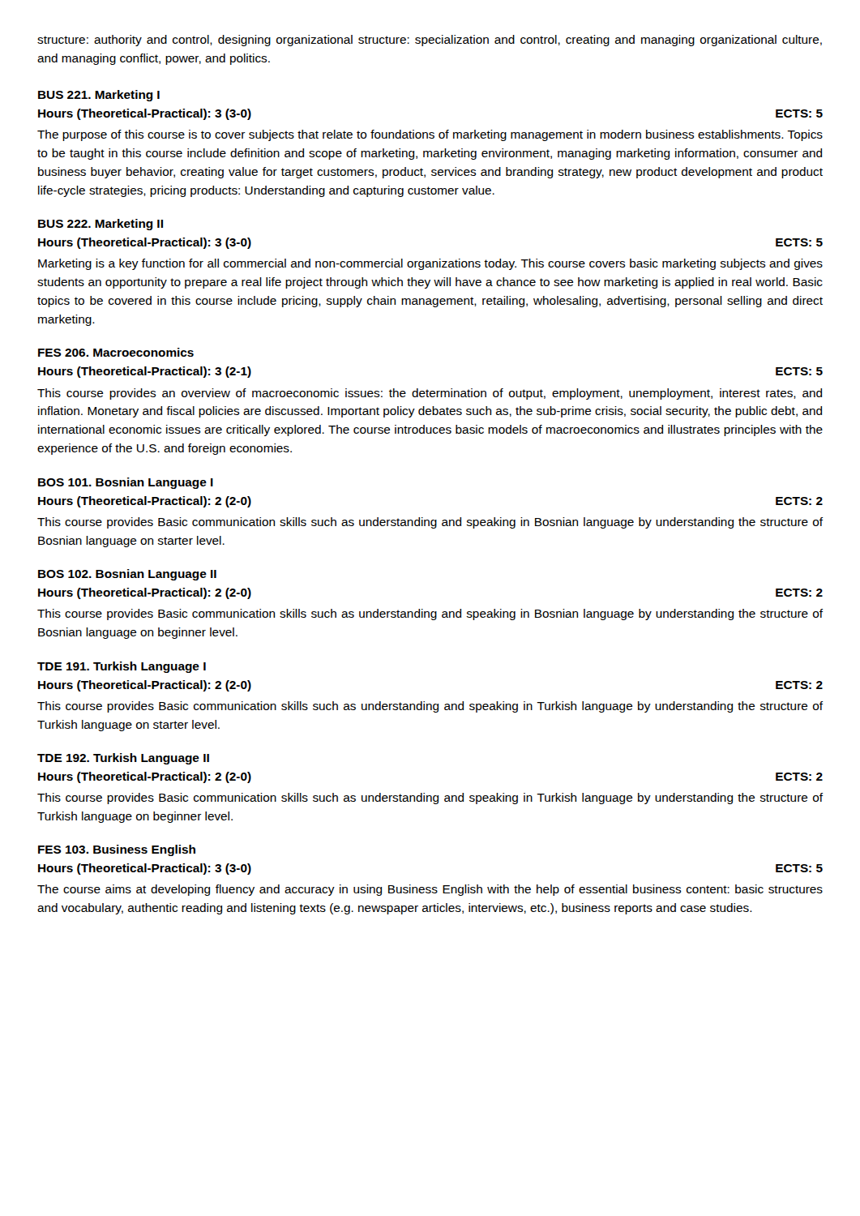structure: authority and control, designing organizational structure: specialization and control, creating and managing organizational culture, and managing conflict, power, and politics.
BUS 221. Marketing I
Hours (Theoretical-Practical): 3 (3-0) ECTS: 5
The purpose of this course is to cover subjects that relate to foundations of marketing management in modern business establishments. Topics to be taught in this course include definition and scope of marketing, marketing environment, managing marketing information, consumer and business buyer behavior, creating value for target customers, product, services and branding strategy, new product development and product life-cycle strategies, pricing products: Understanding and capturing customer value.
BUS 222. Marketing II
Hours (Theoretical-Practical): 3 (3-0) ECTS: 5
Marketing is a key function for all commercial and non-commercial organizations today. This course covers basic marketing subjects and gives students an opportunity to prepare a real life project through which they will have a chance to see how marketing is applied in real world. Basic topics to be covered in this course include pricing, supply chain management, retailing, wholesaling, advertising, personal selling and direct marketing.
FES 206. Macroeconomics
Hours (Theoretical-Practical): 3 (2-1) ECTS: 5
This course provides an overview of macroeconomic issues: the determination of output, employment, unemployment, interest rates, and inflation. Monetary and fiscal policies are discussed. Important policy debates such as, the sub-prime crisis, social security, the public debt, and international economic issues are critically explored. The course introduces basic models of macroeconomics and illustrates principles with the experience of the U.S. and foreign economies.
BOS 101. Bosnian Language I
Hours (Theoretical-Practical): 2 (2-0) ECTS: 2
This course provides Basic communication skills such as understanding and speaking in Bosnian language by understanding the structure of Bosnian language on starter level.
BOS 102. Bosnian Language II
Hours (Theoretical-Practical): 2 (2-0) ECTS: 2
This course provides Basic communication skills such as understanding and speaking in Bosnian language by understanding the structure of Bosnian language on beginner level.
TDE 191. Turkish Language I
Hours (Theoretical-Practical): 2 (2-0) ECTS: 2
This course provides Basic communication skills such as understanding and speaking in Turkish language by understanding the structure of Turkish language on starter level.
TDE 192. Turkish Language II
Hours (Theoretical-Practical): 2 (2-0) ECTS: 2
This course provides Basic communication skills such as understanding and speaking in Turkish language by understanding the structure of Turkish language on beginner level.
FES 103. Business English
Hours (Theoretical-Practical): 3 (3-0) ECTS: 5
The course aims at developing fluency and accuracy in using Business English with the help of essential business content: basic structures and vocabulary, authentic reading and listening texts (e.g. newspaper articles, interviews, etc.), business reports and case studies.